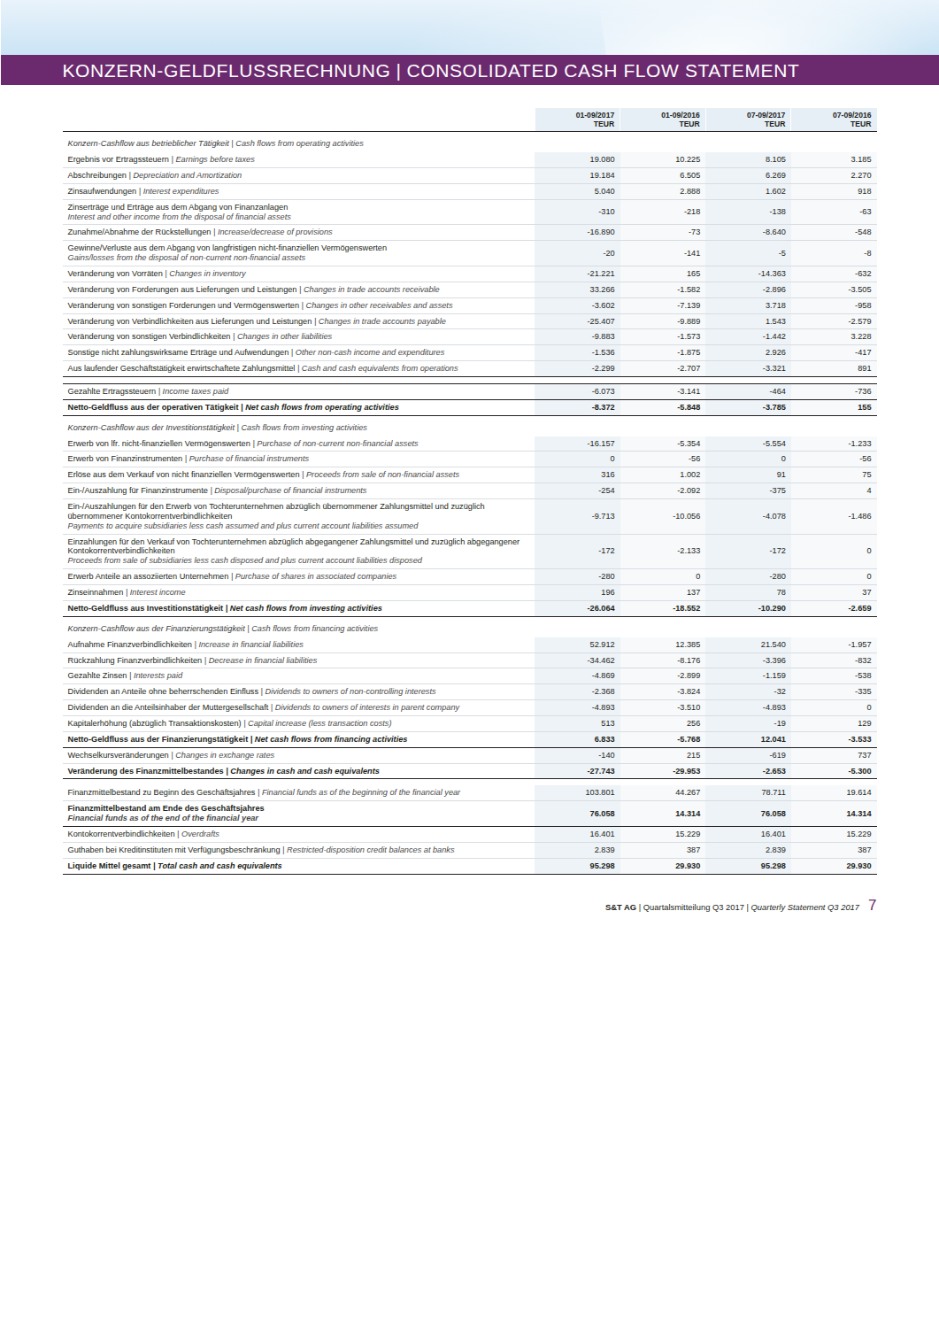KONZERN-GELDFLUSSRECHNUNG|CONSOLIDATED CASH FLOW STATEMENT
| | 01-09/2017 TEUR | 01-09/2016 TEUR | 07-09/2017 TEUR | 07-09/2016 TEUR |
| --- | --- | --- | --- | --- |
| Konzern-Cashflow aus betrieblicher Tätigkeit / Cash flows from operating activities | | | | |
| Ergebnis vor Ertragssteuern / Earnings before taxes | 19.080 | 10.225 | 8.105 | 3.185 |
| Abschreibungen / Depreciation and Amortization | 19.184 | 6.505 | 6.269 | 2.270 |
| Zinsaufwendungen / Interest expenditures | 5.040 | 2.888 | 1.602 | 918 |
| Zinserträge und Erträge aus dem Abgang von Finanzanlagen Interest and other income from the disposal of financial assets | -310 | -218 | -138 | -63 |
| Zunahme/Abnahme der Rückstellungen / Increase/decrease of provisions | -16.890 | -73 | -8.640 | -548 |
| Gewinne/Verluste aus dem Abgang von langfristigen nicht-finanziellen Vermögenswerten Gains/losses from the disposal of non-current non-financial assets | -20 | -141 | -5 | -8 |
| Veränderung von Vorräten / Changes in inventory | -21.221 | 165 | -14.363 | -632 |
| Veränderung von Forderungen aus Lieferungen und Leistungen / Changes in trade accounts receivable | 33.266 | -1.582 | -2.896 | -3.505 |
| Veränderung von sonstigen Forderungen und Vermögenswerten / Changes in other receivables and assets | -3.602 | -7.139 | 3.718 | -958 |
| Veränderung von Verbindlichkeiten aus Lieferungen und Leistungen / Changes in trade accounts payable | -25.407 | -9.889 | 1.543 | -2.579 |
| Veränderung von sonstigen Verbindlichkeiten / Changes in other liabilities | -9.883 | -1.573 | -1.442 | 3.228 |
| Sonstige nicht zahlungswirksame Erträge und Aufwendungen / Other non-cash income and expenditures | -1.536 | -1.875 | 2.926 | -417 |
| Aus laufender Geschäftstätigkeit erwirtschaftete Zahlungsmittel / Cash and cash equivalents from operations | -2.299 | -2.707 | -3.321 | 891 |
| Gezahlte Ertragssteuern / Income taxes paid | -6.073 | -3.141 | -464 | -736 |
| Netto-Geldfluss aus der operativen Tätigkeit / Net cash flows from operating activities | -8.372 | -5.848 | -3.785 | 155 |
| Konzern-Cashflow aus der Investitionstätigkeit / Cash flows from investing activities | | | | |
| Erwerb von lfr. nicht-finanziellen Vermögenswerten / Purchase of non-current non-financial assets | -16.157 | -5.354 | -5.554 | -1.233 |
| Erwerb von Finanzinstrumenten / Purchase of financial instruments | 0 | -56 | 0 | -56 |
| Erlöse aus dem Verkauf von nicht finanziellen Vermögenswerten / Proceeds from sale of non-financial assets | 316 | 1.002 | 91 | 75 |
| Ein-/Auszahlung für Finanzinstrumente / Disposal/purchase of financial instruments | -254 | -2.092 | -375 | 4 |
| Ein-/Auszahlungen für den Erwerb von Tochterunternehmen abzüglich übernommener Zahlungsmittel und zuzüglich übernommener Kontokorrentverbindlichkeiten Payments to acquire subsidiaries less cash assumed and plus current account liabilities assumed | -9.713 | -10.056 | -4.078 | -1.486 |
| Einzahlungen für den Verkauf von Tochterunternehmen abzüglich abgegangener Zahlungsmittel und zuzüglich abgegangener Kontokorrentverbindlichkeiten Proceeds from sale of subsidiaries less cash disposed and plus current account liabilities disposed | -172 | -2.133 | -172 | 0 |
| Erwerb Anteile an assoziierten Unternehmen / Purchase of shares in associated companies | -280 | 0 | -280 | 0 |
| Zinseinnahmen / Interest income | 196 | 137 | 78 | 37 |
| Netto-Geldfluss aus Investitionstätigkeit / Net cash flows from investing activities | -26.064 | -18.552 | -10.290 | -2.659 |
| Konzern-Cashflow aus der Finanzierungstätigkeit / Cash flows from financing activities | | | | |
| Aufnahme Finanzverbindlichkeiten / Increase in financial liabilities | 52.912 | 12.385 | 21.540 | -1.957 |
| Rückzahlung Finanzverbindlichkeiten / Decrease in financial liabilities | -34.462 | -8.176 | -3.396 | -832 |
| Gezahlte Zinsen / Interests paid | -4.869 | -2.899 | -1.159 | -538 |
| Dividenden an Anteile ohne beherrschenden Einfluss / Dividends to owners of non-controlling interests | -2.368 | -3.824 | -32 | -335 |
| Dividenden an die Anteilsinhaber der Muttergesellschaft / Dividends to owners of interests in parent company | -4.893 | -3.510 | -4.893 | 0 |
| Kapitalerhöhung (abzüglich Transaktionskosten) / Capital increase (less transaction costs) | 513 | 256 | -19 | 129 |
| Netto-Geldfluss aus der Finanzierungstätigkeit / Net cash flows from financing activities | 6.833 | -5.768 | 12.041 | -3.533 |
| Wechselkursveränderungen / Changes in exchange rates | -140 | 215 | -619 | 737 |
| Veränderung des Finanzmittelbestandes / Changes in cash and cash equivalents | -27.743 | -29.953 | -2.653 | -5.300 |
| Finanzmittelbestand zu Beginn des Geschäftsjahres / Financial funds as of the beginning of the financial year | 103.801 | 44.267 | 78.711 | 19.614 |
| Finanzmittelbestand am Ende des Geschäftsjahres Financial funds as of the end of the financial year | 76.058 | 14.314 | 76.058 | 14.314 |
| Kontokorrentverbindlichkeiten / Overdrafts | 16.401 | 15.229 | 16.401 | 15.229 |
| Guthaben bei Kreditinstituten mit Verfügungsbeschränkung / Restricted-disposition credit balances at banks | 2.839 | 387 | 2.839 | 387 |
| Liquide Mittel gesamt / Total cash and cash equivalents | 95.298 | 29.930 | 95.298 | 29.930 |
S&T AG | Quartalsmitteilung Q3 2017 | Quarterly Statement Q3 2017
7